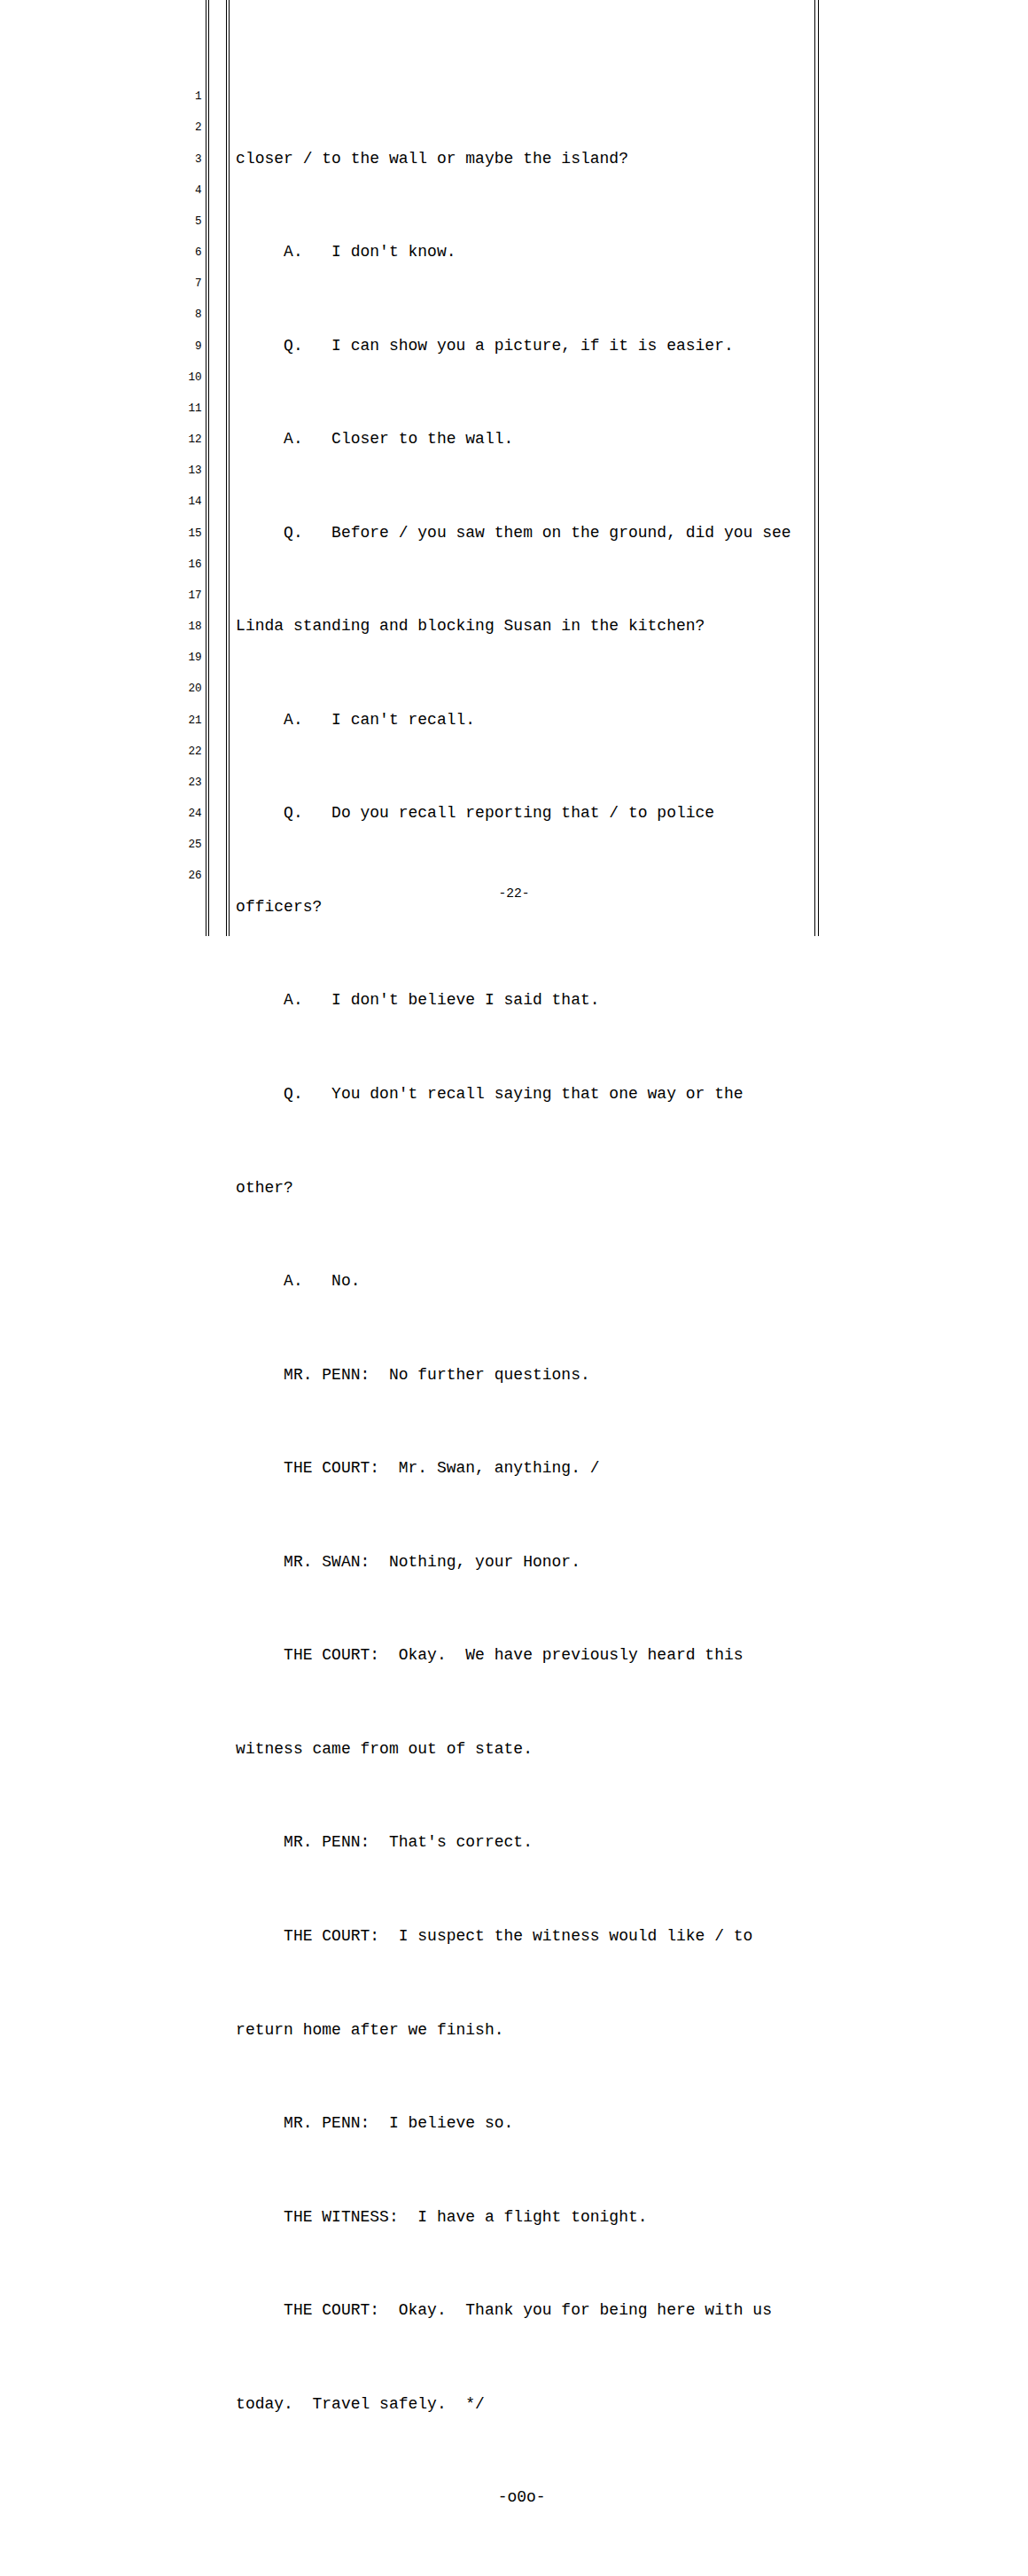1
2
3
4
5
6
7
8
9
10
11
12
13
14
15
16
17
18
19
20
21
22
23
24
25
26
closer / to the wall or maybe the island?
A. I don't know.
Q. I can show you a picture, if it is easier.
A. Closer to the wall.
Q. Before / you saw them on the ground, did you see
Linda standing and blocking Susan in the kitchen?
A. I can't recall.
Q. Do you recall reporting that / to police
officers?
A. I don't believe I said that.
Q. You don't recall saying that one way or the
other?
A. No.
MR. PENN: No further questions.
THE COURT: Mr. Swan, anything. /
MR. SWAN: Nothing, your Honor.
THE COURT: Okay. We have previously heard this
witness came from out of state.
MR. PENN: That's correct.
THE COURT: I suspect the witness would like / to
return home after we finish.
MR. PENN: I believe so.
THE WITNESS: I have a flight tonight.
THE COURT: Okay. Thank you for being here with us
today. Travel safely. */
-o0o-
-22-